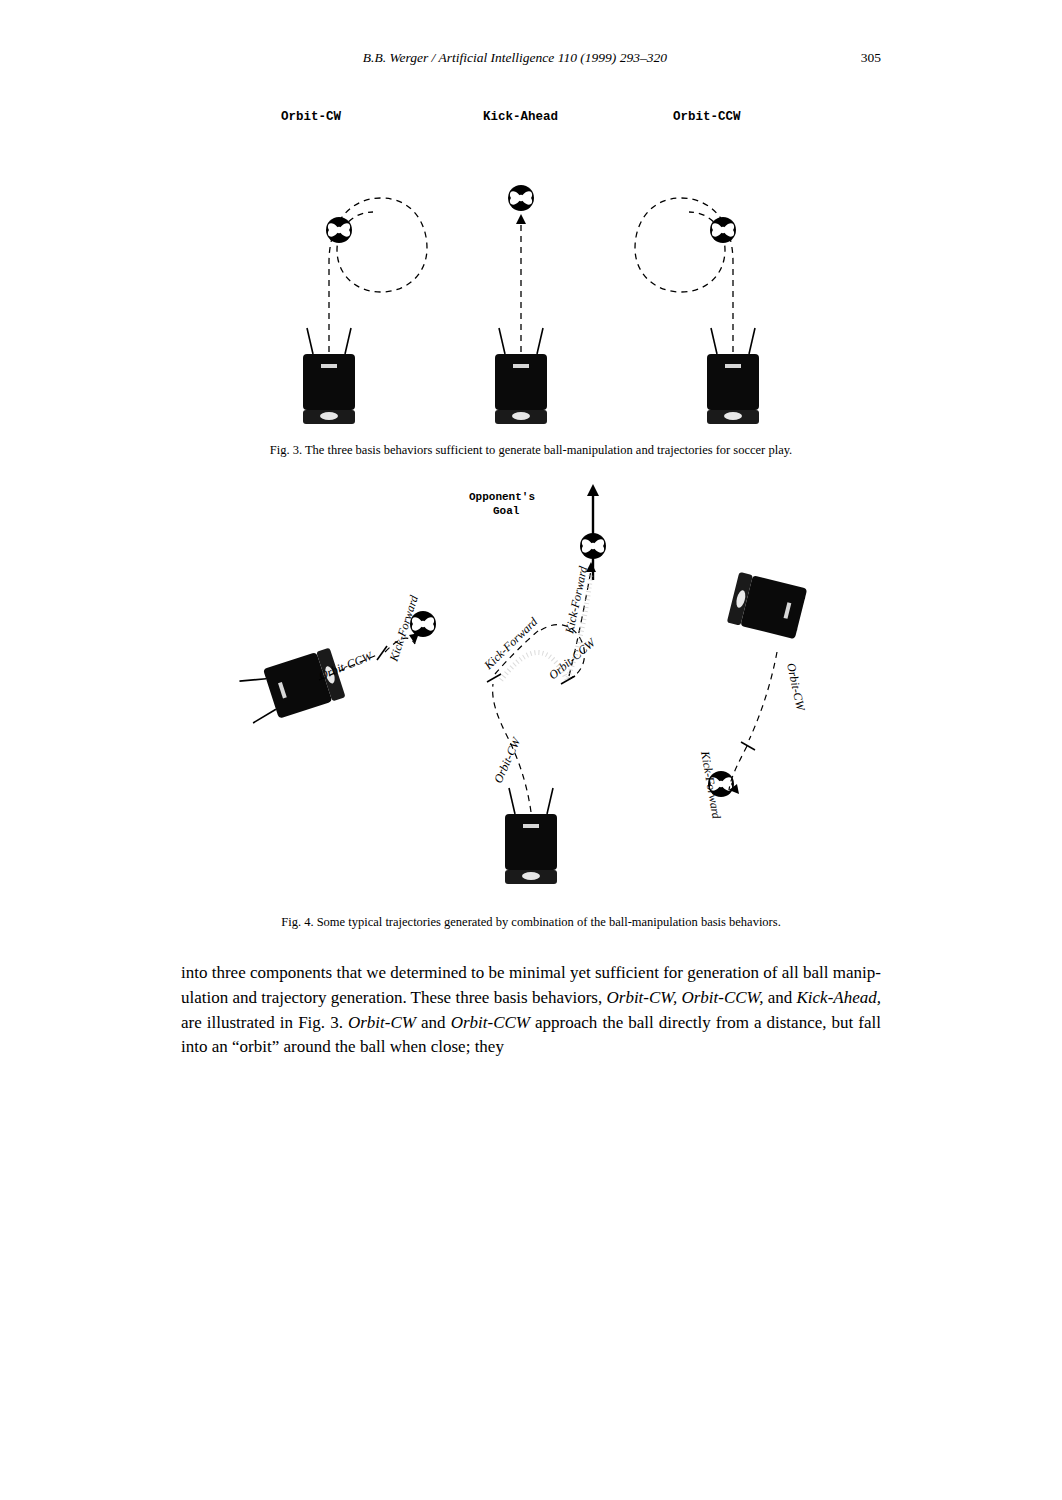B.B. Werger / Artificial Intelligence 110 (1999) 293–320
305
Orbit-CW Kick-Ahead Orbit-CCW
Fig. 3. The three basis behaviors sufficient to generate ball-manipulation and trajectories for soccer play.
Opponent's Goal Orbit-CW Kick-Forward Orbit-CCW Kick-Forward Orbit-CCW Kick-Forward Orbit-CW Kick-Forward
Fig. 4. Some typical trajectories generated by combination of the ball-manipulation basis behaviors.
into three components that we determined to be minimal yet sufficient for generation of all ball manipulation and trajectory generation. These three basis behaviors, Orbit-CW, Orbit-CCW, and Kick-Ahead, are illustrated in Fig. 3. Orbit-CW and Orbit-CCW approach the ball directly from a distance, but fall into an “orbit” around the ball when close; they